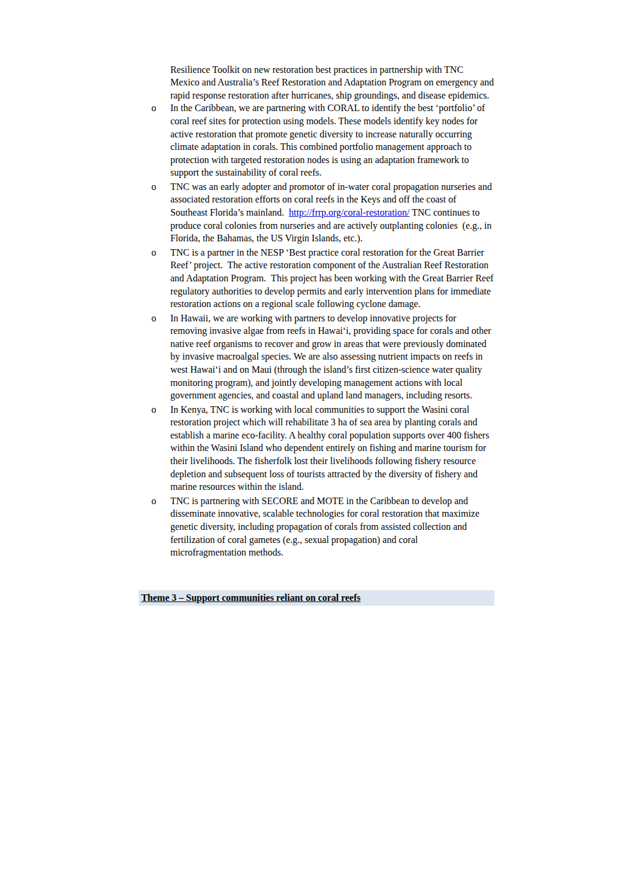Resilience Toolkit on new restoration best practices in partnership with TNC Mexico and Australia’s Reef Restoration and Adaptation Program on emergency and rapid response restoration after hurricanes, ship groundings, and disease epidemics.
In the Caribbean, we are partnering with CORAL to identify the best ‘portfolio’ of coral reef sites for protection using models. These models identify key nodes for active restoration that promote genetic diversity to increase naturally occurring climate adaptation in corals. This combined portfolio management approach to protection with targeted restoration nodes is using an adaptation framework to support the sustainability of coral reefs.
TNC was an early adopter and promotor of in-water coral propagation nurseries and associated restoration efforts on coral reefs in the Keys and off the coast of Southeast Florida’s mainland. http://frrp.org/coral-restoration/ TNC continues to produce coral colonies from nurseries and are actively outplanting colonies (e.g., in Florida, the Bahamas, the US Virgin Islands, etc.).
TNC is a partner in the NESP ‘Best practice coral restoration for the Great Barrier Reef’ project. The active restoration component of the Australian Reef Restoration and Adaptation Program. This project has been working with the Great Barrier Reef regulatory authorities to develop permits and early intervention plans for immediate restoration actions on a regional scale following cyclone damage.
In Hawaii, we are working with partners to develop innovative projects for removing invasive algae from reefs in Hawai‘i, providing space for corals and other native reef organisms to recover and grow in areas that were previously dominated by invasive macroalgal species. We are also assessing nutrient impacts on reefs in west Hawai‘i and on Maui (through the island’s first citizen-science water quality monitoring program), and jointly developing management actions with local government agencies, and coastal and upland land managers, including resorts.
In Kenya, TNC is working with local communities to support the Wasini coral restoration project which will rehabilitate 3 ha of sea area by planting corals and establish a marine eco-facility. A healthy coral population supports over 400 fishers within the Wasini Island who dependent entirely on fishing and marine tourism for their livelihoods. The fisherfolk lost their livelihoods following fishery resource depletion and subsequent loss of tourists attracted by the diversity of fishery and marine resources within the island.
TNC is partnering with SECORE and MOTE in the Caribbean to develop and disseminate innovative, scalable technologies for coral restoration that maximize genetic diversity, including propagation of corals from assisted collection and fertilization of coral gametes (e.g., sexual propagation) and coral microfragmentation methods.
Theme 3 – Support communities reliant on coral reefs